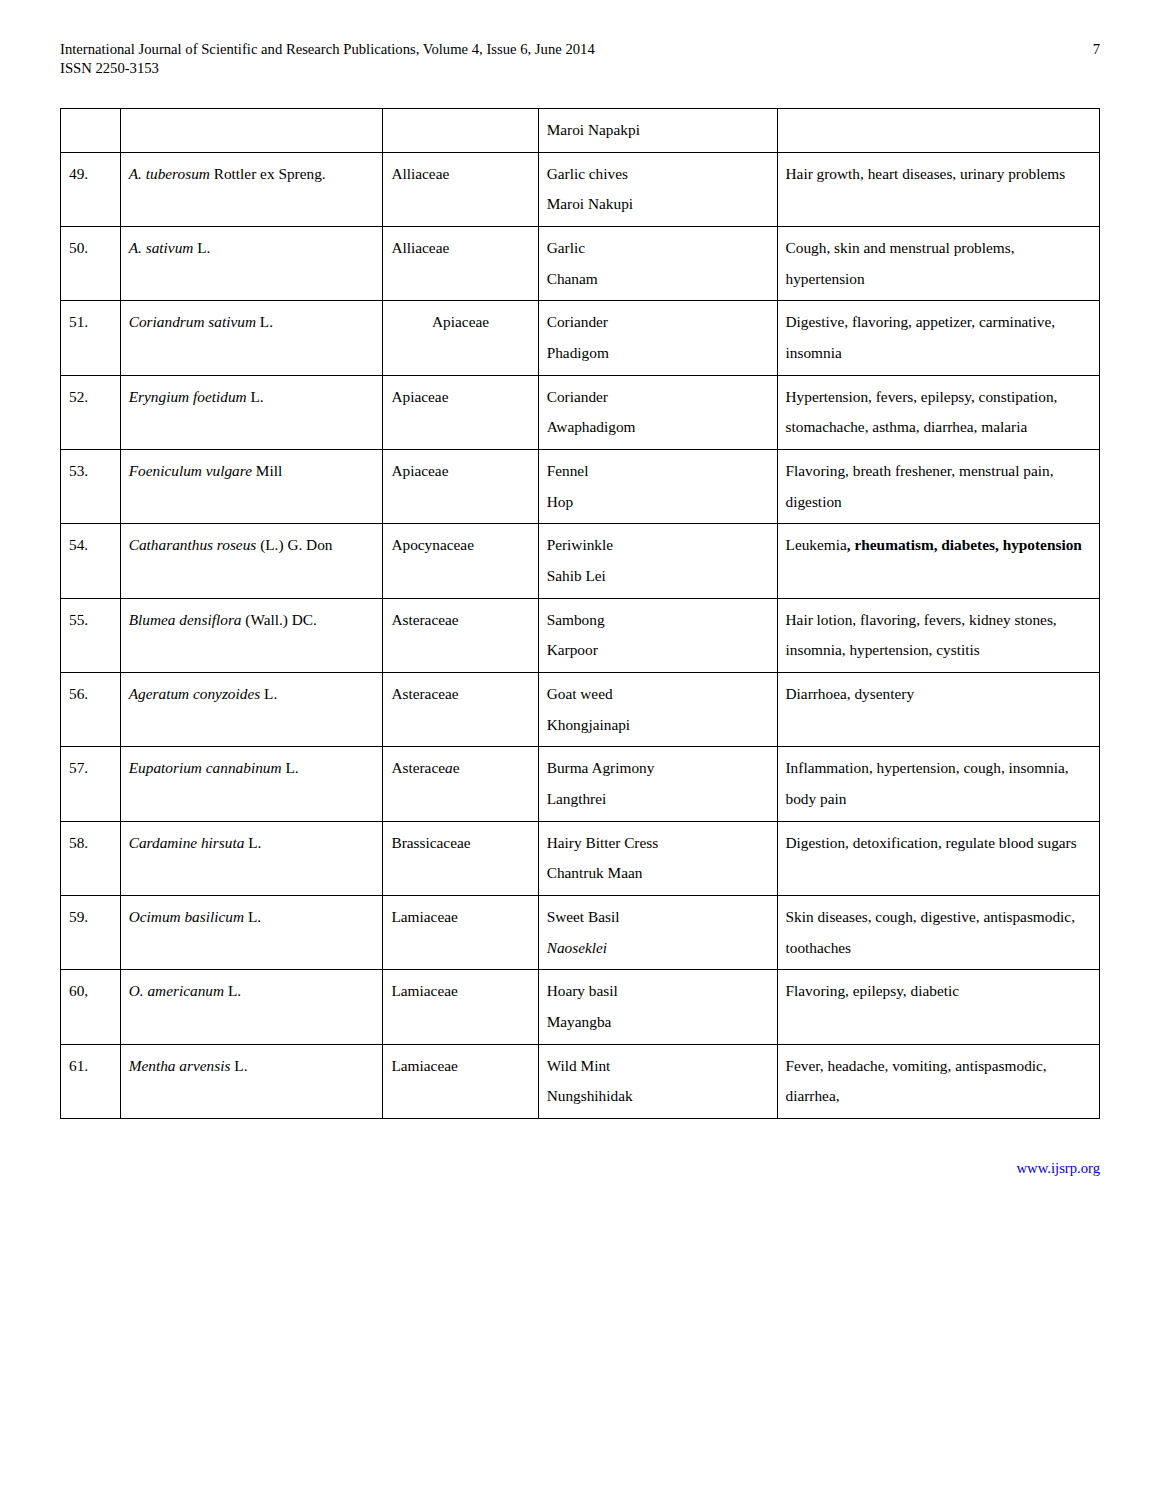International Journal of Scientific and Research Publications, Volume 4, Issue 6, June 2014
ISSN 2250-3153
7
| | | | Maroi Napakpi | |
| 49. | A. tuberosum Rottler ex Spreng. | Alliaceae | Garlic chives Maroi Nakupi | Hair growth, heart diseases, urinary problems |
| 50. | A. sativum L. | Alliaceae | Garlic Chanam | Cough, skin and menstrual problems, hypertension |
| 51. | Coriandrum sativum L. | Apiaceae | Coriander Phadigom | Digestive, flavoring, appetizer, carminative, insomnia |
| 52. | Eryngium foetidum L. | Apiaceae | Coriander Awaphadigom | Hypertension, fevers, epilepsy, constipation, stomachache, asthma, diarrhea, malaria |
| 53. | Foeniculum vulgare Mill | Apiaceae | Fennel Hop | Flavoring, breath freshener, menstrual pain, digestion |
| 54. | Catharanthus roseus (L.) G. Don | Apocynaceae | Periwinkle Sahib Lei | Leukemia , rheumatism, diabetes, hypotension |
| 55. | Blumea densiflora (Wall.) DC. | Asteraceae | Sambong Karpoor | Hair lotion, flavoring, fevers, kidney stones, insomnia, hypertension, cystitis |
| 56. | Ageratum conyzoides L. | Asteraceae | Goat weed Khongjainapi | Diarrhoea, dysentery |
| 57. | Eupatorium cannabinum L. | Asterace a e | Burma Agrimony Langthrei | Inflammation, hypertension, cough, insomnia, body pain |
| 58. | Cardamine hirsuta L. | Brassicaceae | Hairy Bitter Cress Chantruk Maan | Digestion, detoxification, regulate blood sugars |
| 59. | Ocimum basilicum L. | Lamiaceae | Sweet Basil Naoseklei | Skin diseases, cough, digestive, antispasmodic, toothaches |
| 60, | O. americanum L. | Lamiaceae | Hoary basil Mayangba | Flavoring, epilepsy, diabetic |
| 61. | Mentha arvensis L. | Lamiaceae | Wild Mint Nungshihidak | Fever, headache, vomiting, antispasmodic, diarrhea, |
www.ijsrp.org